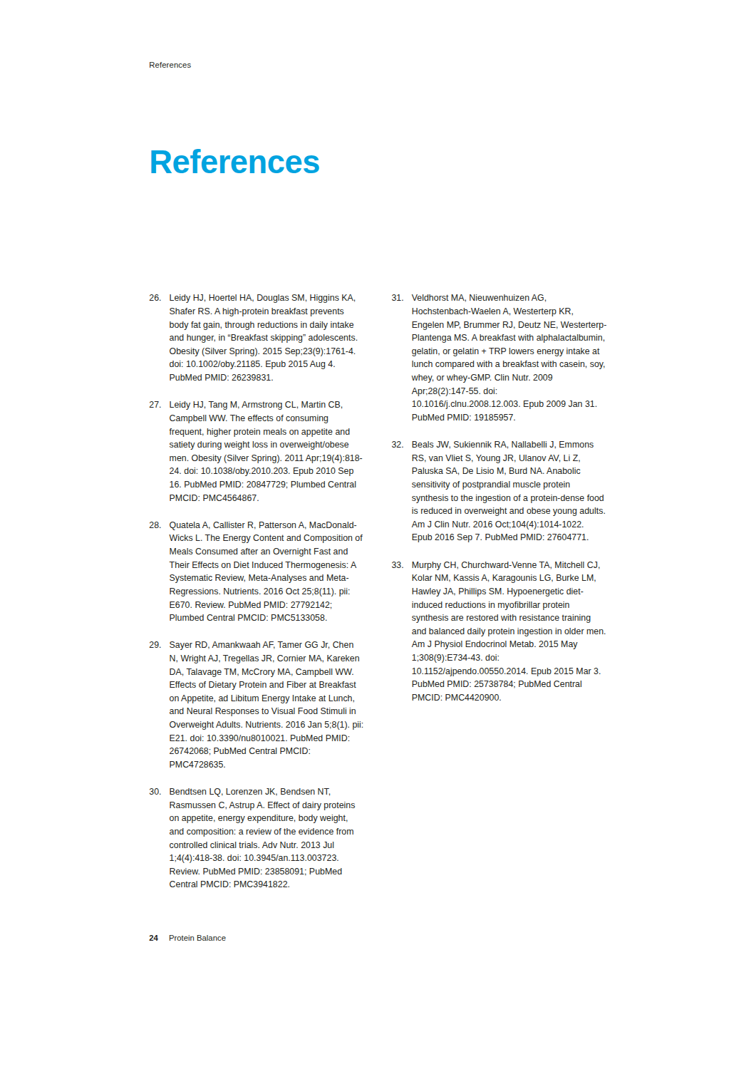References
References
26. Leidy HJ, Hoertel HA, Douglas SM, Higgins KA, Shafer RS. A high-protein breakfast prevents body fat gain, through reductions in daily intake and hunger, in “Breakfast skipping” adolescents. Obesity (Silver Spring). 2015 Sep;23(9):1761-4. doi: 10.1002/oby.21185. Epub 2015 Aug 4. PubMed PMID: 26239831.
27. Leidy HJ, Tang M, Armstrong CL, Martin CB, Campbell WW. The effects of consuming frequent, higher protein meals on appetite and satiety during weight loss in overweight/obese men. Obesity (Silver Spring). 2011 Apr;19(4):818-24. doi: 10.1038/oby.2010.203. Epub 2010 Sep 16. PubMed PMID: 20847729; Plumbed Central PMCID: PMC4564867.
28. Quatela A, Callister R, Patterson A, MacDonald-Wicks L. The Energy Content and Composition of Meals Consumed after an Overnight Fast and Their Effects on Diet Induced Thermogenesis: A Systematic Review, Meta-Analyses and Meta-Regressions. Nutrients. 2016 Oct 25;8(11). pii: E670. Review. PubMed PMID: 27792142; Plumbed Central PMCID: PMC5133058.
29. Sayer RD, Amankwaah AF, Tamer GG Jr, Chen N, Wright AJ, Tregellas JR, Cornier MA, Kareken DA, Talavage TM, McCrory MA, Campbell WW. Effects of Dietary Protein and Fiber at Breakfast on Appetite, ad Libitum Energy Intake at Lunch, and Neural Responses to Visual Food Stimuli in Overweight Adults. Nutrients. 2016 Jan 5;8(1). pii: E21. doi: 10.3390/nu8010021. PubMed PMID: 26742068; PubMed Central PMCID: PMC4728635.
30. Bendtsen LQ, Lorenzen JK, Bendsen NT, Rasmussen C, Astrup A. Effect of dairy proteins on appetite, energy expenditure, body weight, and composition: a review of the evidence from controlled clinical trials. Adv Nutr. 2013 Jul 1;4(4):418-38. doi: 10.3945/an.113.003723. Review. PubMed PMID: 23858091; PubMed Central PMCID: PMC3941822.
31. Veldhorst MA, Nieuwenhuizen AG, Hochstenbach-Waelen A, Westerterp KR, Engelen MP, Brummer RJ, Deutz NE, Westerterp-Plantenga MS. A breakfast with alphalactalbumin, gelatin, or gelatin + TRP lowers energy intake at lunch compared with a breakfast with casein, soy, whey, or whey-GMP. Clin Nutr. 2009 Apr;28(2):147-55. doi: 10.1016/j.clnu.2008.12.003. Epub 2009 Jan 31. PubMed PMID: 19185957.
32. Beals JW, Sukiennik RA, Nallabelli J, Emmons RS, van Vliet S, Young JR, Ulanov AV, Li Z, Paluska SA, De Lisio M, Burd NA. Anabolic sensitivity of postprandial muscle protein synthesis to the ingestion of a protein-dense food is reduced in overweight and obese young adults. Am J Clin Nutr. 2016 Oct;104(4):1014-1022. Epub 2016 Sep 7. PubMed PMID: 27604771.
33. Murphy CH, Churchward-Venne TA, Mitchell CJ, Kolar NM, Kassis A, Karagounis LG, Burke LM, Hawley JA, Phillips SM. Hypoenergetic diet-induced reductions in myofibrillar protein synthesis are restored with resistance training and balanced daily protein ingestion in older men. Am J Physiol Endocrinol Metab. 2015 May 1;308(9):E734-43. doi: 10.1152/ajpendo.00550.2014. Epub 2015 Mar 3. PubMed PMID: 25738784; PubMed Central PMCID: PMC4420900.
24 Protein Balance